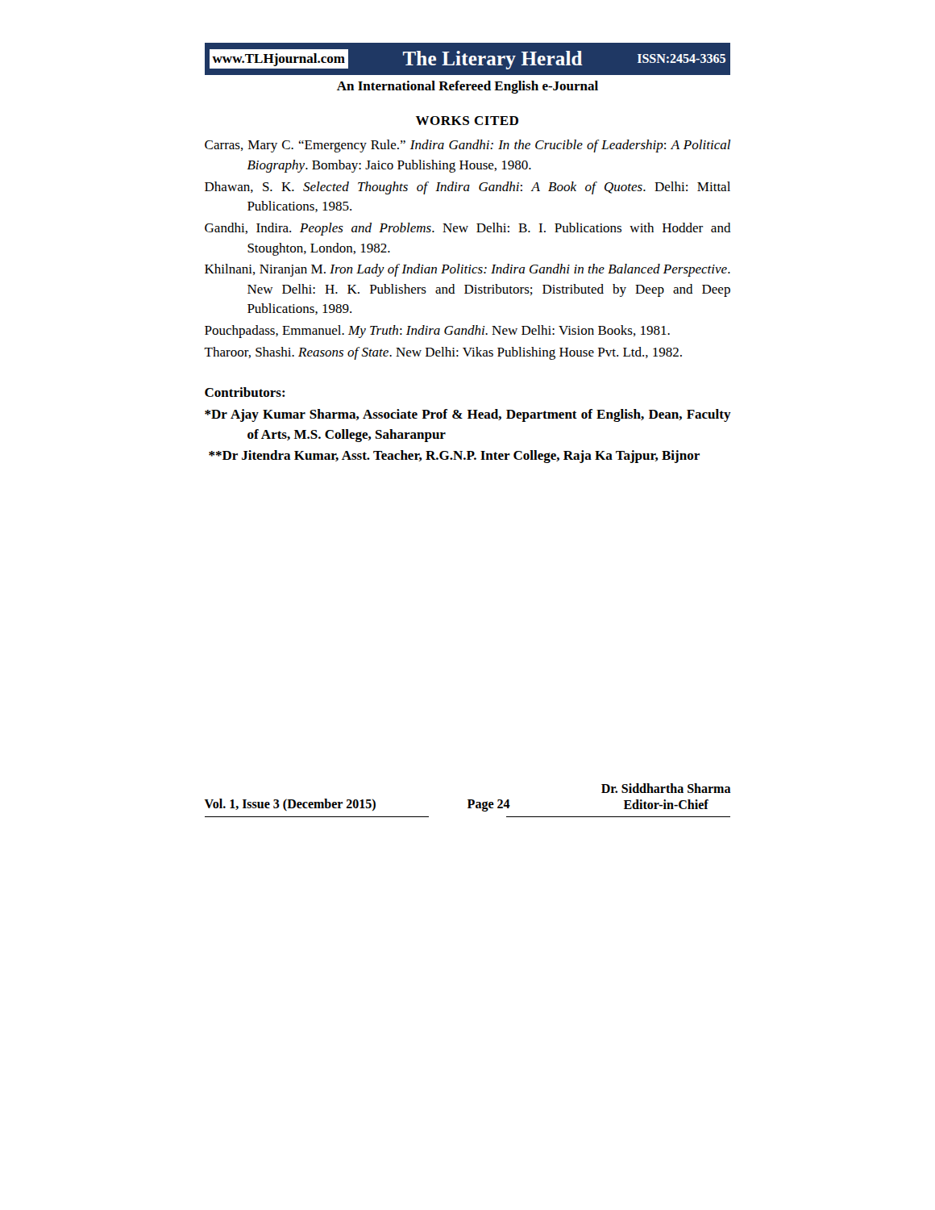www.TLHjournal.com The Literary Herald ISSN:2454-3365
An International Refereed English e-Journal
WORKS CITED
Carras, Mary C. “Emergency Rule.” Indira Gandhi: In the Crucible of Leadership: A Political Biography. Bombay: Jaico Publishing House, 1980.
Dhawan, S. K. Selected Thoughts of Indira Gandhi: A Book of Quotes. Delhi: Mittal Publications, 1985.
Gandhi, Indira. Peoples and Problems. New Delhi: B. I. Publications with Hodder and Stoughton, London, 1982.
Khilnani, Niranjan M. Iron Lady of Indian Politics: Indira Gandhi in the Balanced Perspective. New Delhi: H. K. Publishers and Distributors; Distributed by Deep and Deep Publications, 1989.
Pouchpadass, Emmanuel. My Truth: Indira Gandhi. New Delhi: Vision Books, 1981.
Tharoor, Shashi. Reasons of State. New Delhi: Vikas Publishing House Pvt. Ltd., 1982.
Contributors:
*Dr Ajay Kumar Sharma, Associate Prof & Head, Department of English, Dean, Faculty of Arts, M.S. College, Saharanpur
**Dr Jitendra Kumar, Asst. Teacher, R.G.N.P. Inter College, Raja Ka Tajpur, Bijnor
Vol. 1, Issue 3 (December 2015)
Page 24
Dr. Siddhartha Sharma
Editor-in-Chief